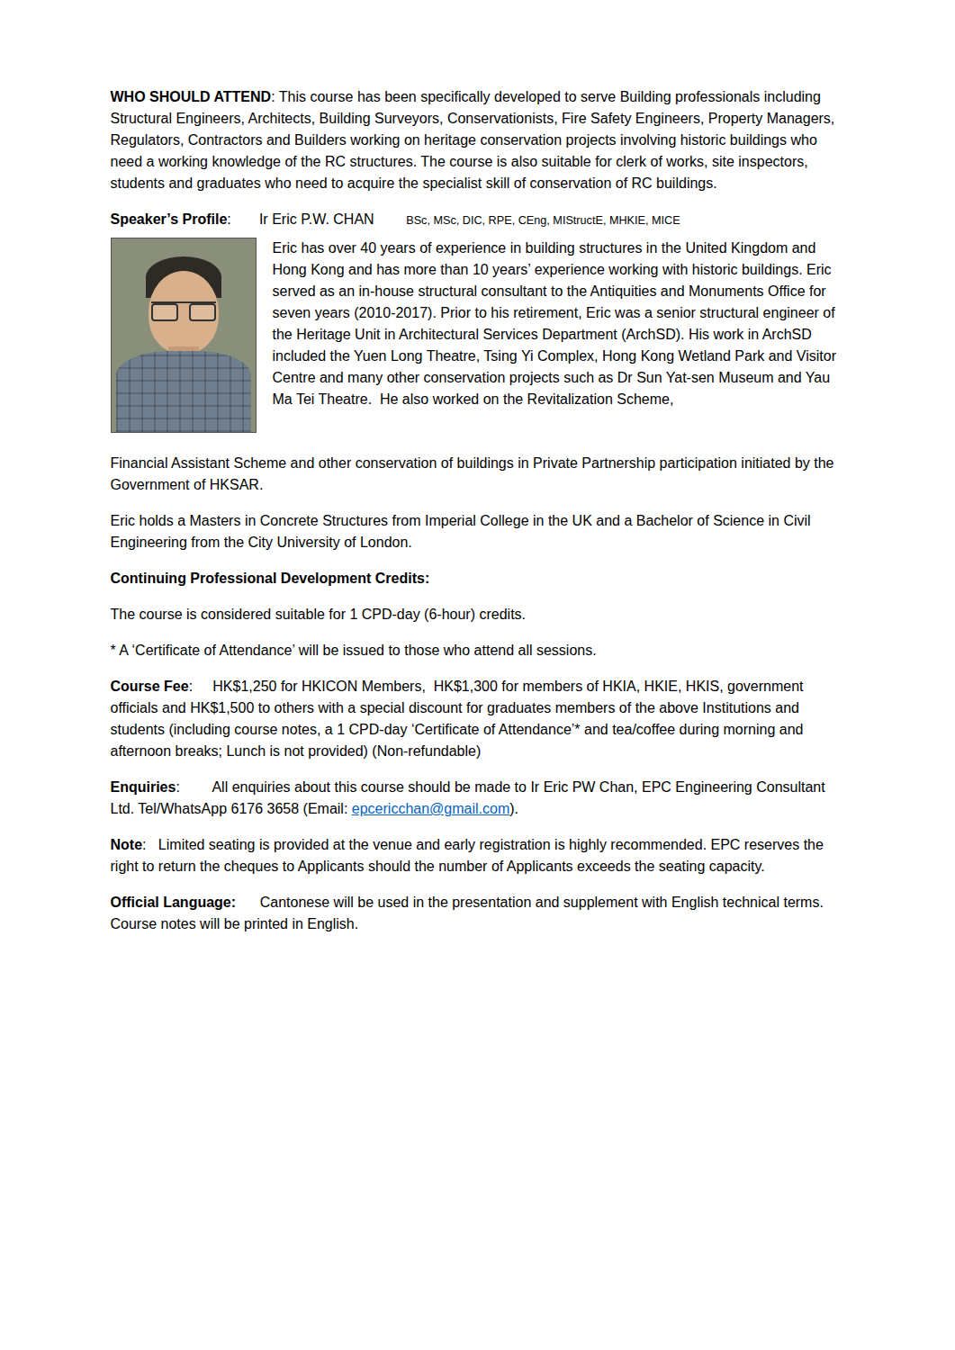WHO SHOULD ATTEND: This course has been specifically developed to serve Building professionals including Structural Engineers, Architects, Building Surveyors, Conservationists, Fire Safety Engineers, Property Managers, Regulators, Contractors and Builders working on heritage conservation projects involving historic buildings who need a working knowledge of the RC structures. The course is also suitable for clerk of works, site inspectors, students and graduates who need to acquire the specialist skill of conservation of RC buildings.
Speaker’s Profile: Ir Eric P.W. CHAN BSc, MSc, DIC, RPE, CEng, MIStructE, MHKIE, MICE
Eric has over 40 years of experience in building structures in the United Kingdom and Hong Kong and has more than 10 years’ experience working with historic buildings. Eric served as an in-house structural consultant to the Antiquities and Monuments Office for seven years (2010-2017). Prior to his retirement, Eric was a senior structural engineer of the Heritage Unit in Architectural Services Department (ArchSD). His work in ArchSD included the Yuen Long Theatre, Tsing Yi Complex, Hong Kong Wetland Park and Visitor Centre and many other conservation projects such as Dr Sun Yat-sen Museum and Yau Ma Tei Theatre. He also worked on the Revitalization Scheme,
Financial Assistant Scheme and other conservation of buildings in Private Partnership participation initiated by the Government of HKSAR.
Eric holds a Masters in Concrete Structures from Imperial College in the UK and a Bachelor of Science in Civil Engineering from the City University of London.
Continuing Professional Development Credits:
The course is considered suitable for 1 CPD-day (6-hour) credits.
* A ‘Certificate of Attendance’ will be issued to those who attend all sessions.
Course Fee: HK$1,250 for HKICON Members, HK$1,300 for members of HKIA, HKIE, HKIS, government officials and HK$1,500 to others with a special discount for graduates members of the above Institutions and students (including course notes, a 1 CPD-day ‘Certificate of Attendance’* and tea/coffee during morning and afternoon breaks; Lunch is not provided) (Non-refundable)
Enquiries: All enquiries about this course should be made to Ir Eric PW Chan, EPC Engineering Consultant Ltd. Tel/WhatsApp 6176 3658 (Email: epcericchan@gmail.com).
Note: Limited seating is provided at the venue and early registration is highly recommended. EPC reserves the right to return the cheques to Applicants should the number of Applicants exceeds the seating capacity.
Official Language: Cantonese will be used in the presentation and supplement with English technical terms. Course notes will be printed in English.